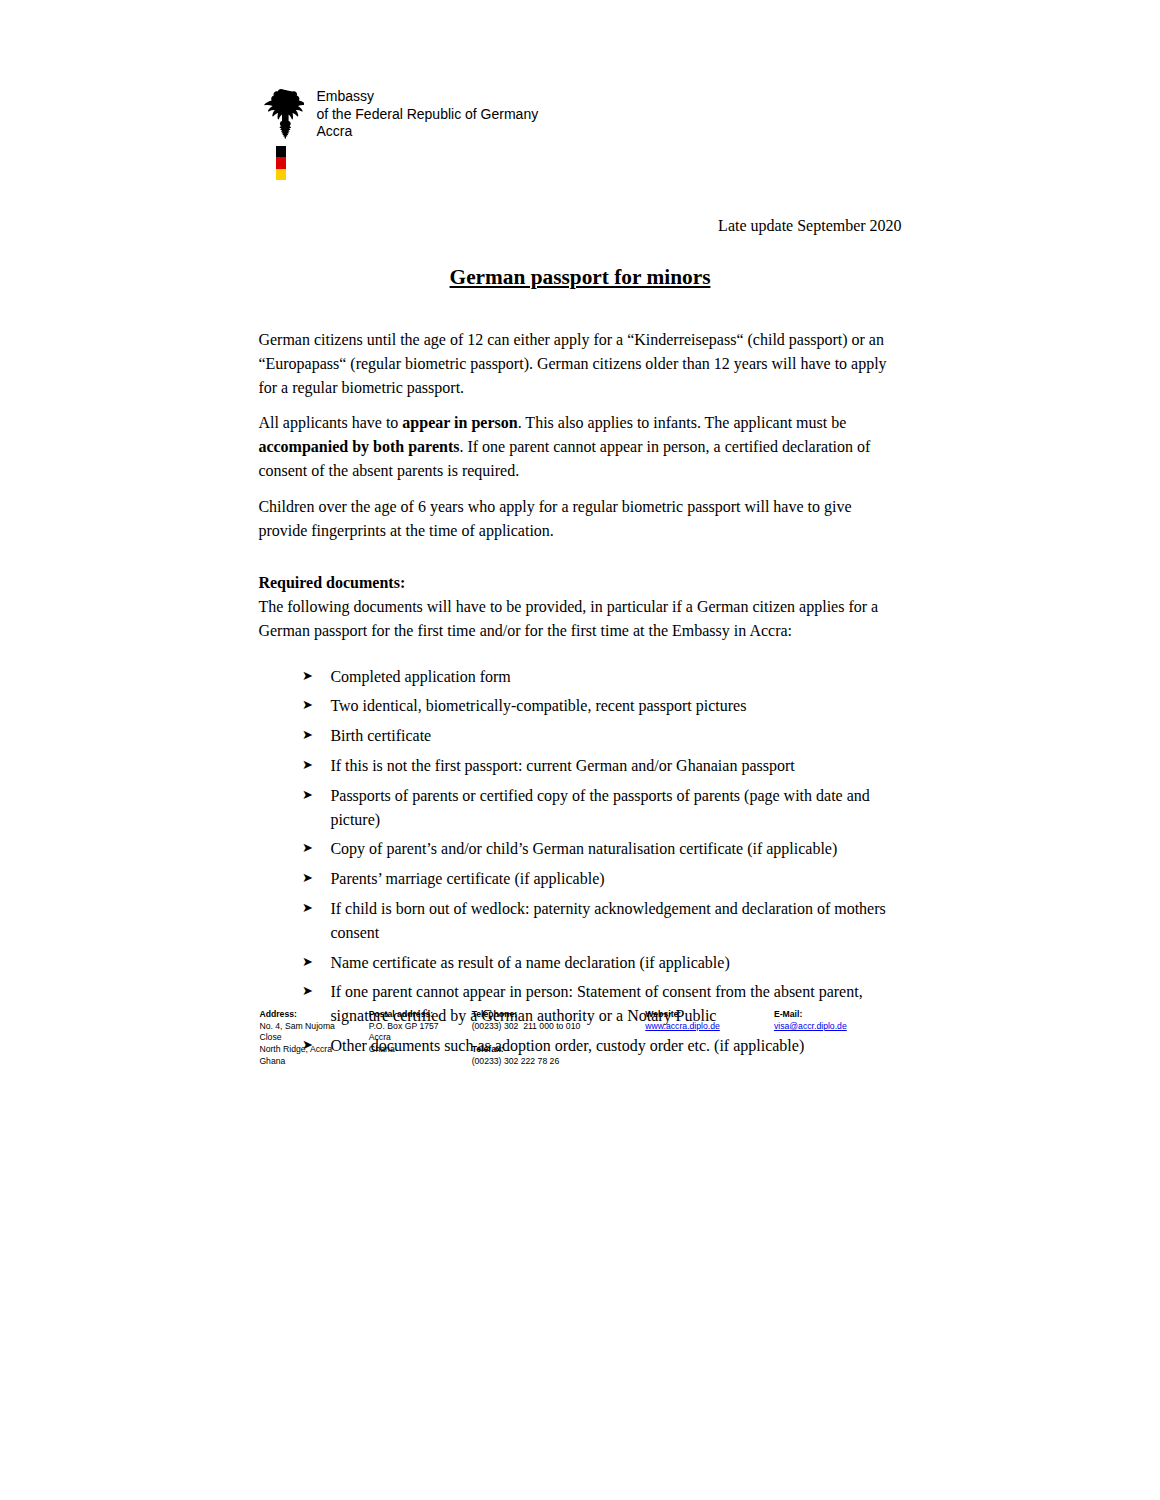Embassy
of the Federal Republic of Germany
Accra
Late update September 2020
German passport for minors
German citizens until the age of 12 can either apply for a “Kinderreisepass“ (child passport) or an “Europapass“ (regular biometric passport). German citizens older than 12 years will have to apply for a regular biometric passport.
All applicants have to appear in person. This also applies to infants. The applicant must be accompanied by both parents. If one parent cannot appear in person, a certified declaration of consent of the absent parents is required.
Children over the age of 6 years who apply for a regular biometric passport will have to give provide fingerprints at the time of application.
Required documents:
The following documents will have to be provided, in particular if a German citizen applies for a German passport for the first time and/or for the first time at the Embassy in Accra:
Completed application form
Two identical, biometrically-compatible, recent passport pictures
Birth certificate
If this is not the first passport: current German and/or Ghanaian passport
Passports of parents or certified copy of the passports of parents (page with date and picture)
Copy of parent’s and/or child’s German naturalisation certificate (if applicable)
Parents’ marriage certificate (if applicable)
If child is born out of wedlock: paternity acknowledgement and declaration of mothers consent
Name certificate as result of a name declaration (if applicable)
If one parent cannot appear in person: Statement of consent from the absent parent, signature certified by a German authority or a Notary Public
Other documents such as adoption order, custody order etc. (if applicable)
| Address: No. 4, Sam Nujoma Close North Ridge, Accra Ghana | Postal address: P.O. Box GP 1757 Accra Ghana | Telephone: (00233) 302 211 000 to 010 Telefax: (00233) 302 222 78 26 | Website: www.accra.diplo.de | E-Mail: visa@accr.diplo.de |